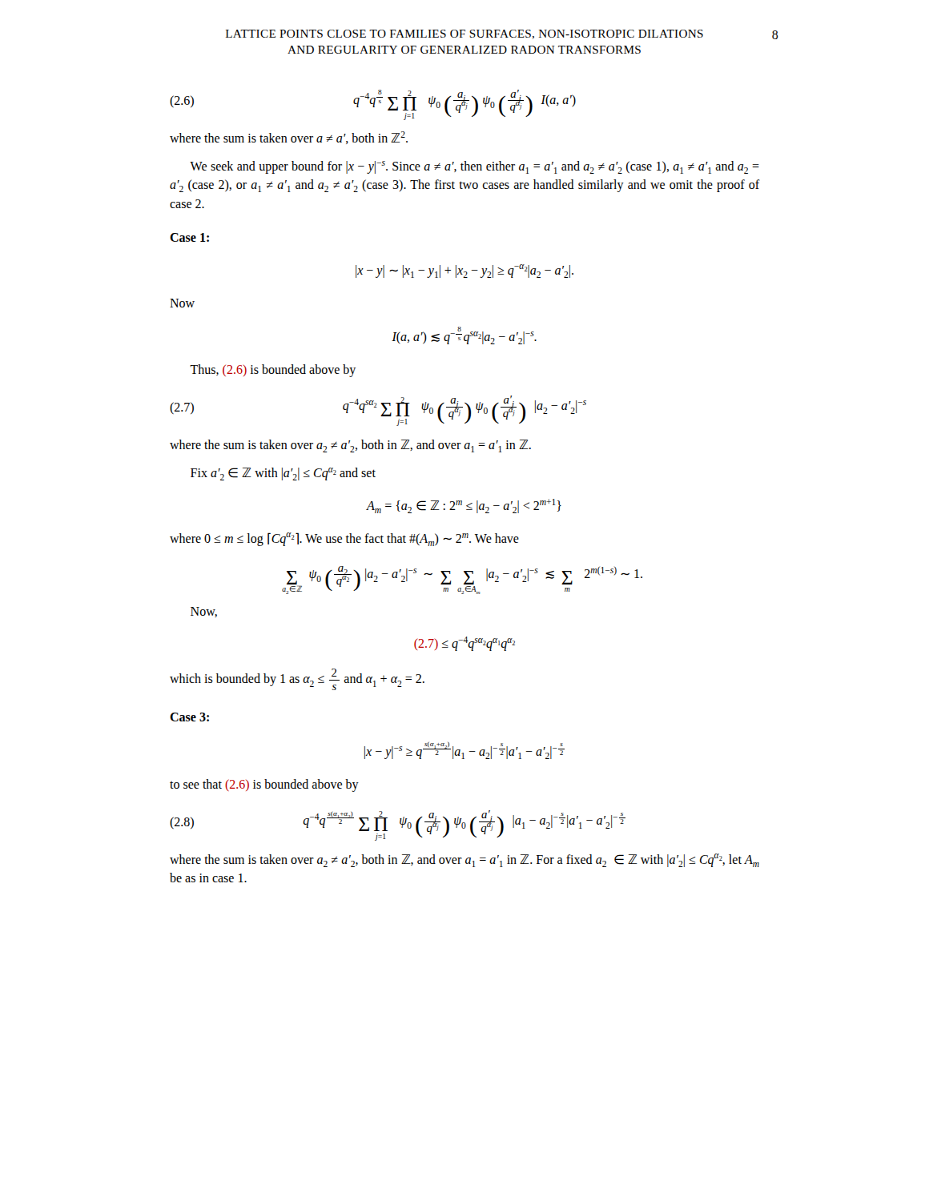Lattice points close to families of surfaces, non-isotropic dilations
and regularity of generalized Radon transforms 8
(2.6) q−4q8 s Σ Π2 j=1 ψ0 (aj qαj) ψ0 (a′j qαj) I(a, a′)
where the sum is taken over a ≠ a′, both in ℤ2.
We seek and upper bound for |x − y|−s. Since a ≠ a′, then either a1 = a′1 and a2 ≠ a′2 (case 1), a1 ≠ a′1 and a2 = a′2 (case 2), or a1 ≠ a′1 and a2 ≠ a′2 (case 3). The first two cases are handled similarly and we omit the proof of case 2.
Case 1:
|x − y| ∼ |x1 − y1| + |x2 − y2| ≥ q−α2|a2 − a′2|.
Now
I(a, a′) ≲ q−8 sqsα2|a2 − a′2|−s.
Thus, (2.6) is bounded above by
(2.7) q−4qsα2 Σ Π2 j=1 ψ0 (aj qαj) ψ0 (a′j qαj) |a2 − a′2|−s
where the sum is taken over a2 ≠ a′2, both in ℤ, and over a1 = a′1 in ℤ.
Fix a′2 ∈ ℤ with |a′2| ≤ Cqα2 and set
Am = {a2 ∈ ℤ : 2m ≤ |a2 − a′2| < 2m+1}
where 0 ≤ m ≤ log ⌈Cqα2⌉. We use the fact that #(Am) ∼ 2m. We have
Σa2∈ℤ ψ0 (a2 qα2) |a2 − a′2|−s ∼ Σm Σa2∈Am |a2 − a′2|−s ≲ Σm 2m(1−s) ∼ 1.
Now,
(2.7) ≤ q−4qsα2qα1qα2
which is bounded by 1 as α2 ≤ 2 s and α1 + α2 = 2.
Case 3:
|x − y|−s ≥ qs(α1+α2) 2|a1 − a2|−s 2|a′1 − a′2|−s 2
to see that (2.6) is bounded above by
(2.8) q−4qs(α1+α2) 2 Σ Π2 j=1 ψ0 (aj qαj) ψ0 (a′j qαj) |a1 − a2|−s 2|a′1 − a′2|−s 2
where the sum is taken over a2 ≠ a′2, both in ℤ, and over a1 = a′1 in ℤ. For a fixed a2 ∈ ℤ with |a′2| ≤ Cqα2, let Am be as in case 1.